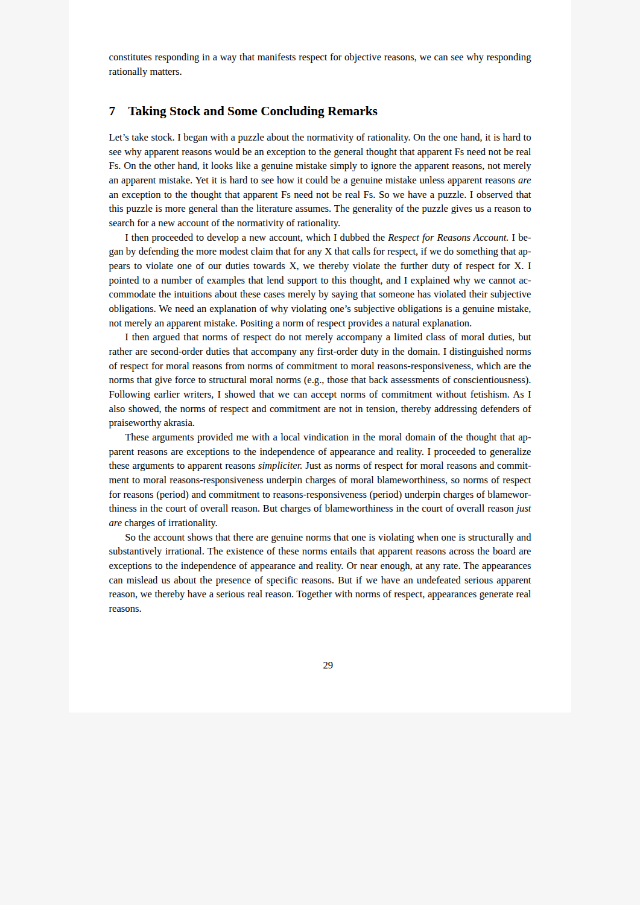constitutes responding in a way that manifests respect for objective reasons, we can see why responding rationally matters.
7 Taking Stock and Some Concluding Remarks
Let’s take stock. I began with a puzzle about the normativity of rationality. On the one hand, it is hard to see why apparent reasons would be an exception to the general thought that apparent Fs need not be real Fs. On the other hand, it looks like a genuine mistake simply to ignore the apparent reasons, not merely an apparent mistake. Yet it is hard to see how it could be a genuine mistake unless apparent reasons are an exception to the thought that apparent Fs need not be real Fs. So we have a puzzle. I observed that this puzzle is more general than the literature assumes. The generality of the puzzle gives us a reason to search for a new account of the normativity of rationality.
I then proceeded to develop a new account, which I dubbed the Respect for Reasons Account. I began by defending the more modest claim that for any X that calls for respect, if we do something that appears to violate one of our duties towards X, we thereby violate the further duty of respect for X. I pointed to a number of examples that lend support to this thought, and I explained why we cannot accommodate the intuitions about these cases merely by saying that someone has violated their subjective obligations. We need an explanation of why violating one’s subjective obligations is a genuine mistake, not merely an apparent mistake. Positing a norm of respect provides a natural explanation.
I then argued that norms of respect do not merely accompany a limited class of moral duties, but rather are second-order duties that accompany any first-order duty in the domain. I distinguished norms of respect for moral reasons from norms of commitment to moral reasons-responsiveness, which are the norms that give force to structural moral norms (e.g., those that back assessments of conscientiousness). Following earlier writers, I showed that we can accept norms of commitment without fetishism. As I also showed, the norms of respect and commitment are not in tension, thereby addressing defenders of praiseworthy akrasia.
These arguments provided me with a local vindication in the moral domain of the thought that apparent reasons are exceptions to the independence of appearance and reality. I proceeded to generalize these arguments to apparent reasons simpliciter. Just as norms of respect for moral reasons and commitment to moral reasons-responsiveness underpin charges of moral blameworthiness, so norms of respect for reasons (period) and commitment to reasons-responsiveness (period) underpin charges of blameworthiness in the court of overall reason. But charges of blameworthiness in the court of overall reason just are charges of irrationality.
So the account shows that there are genuine norms that one is violating when one is structurally and substantively irrational. The existence of these norms entails that apparent reasons across the board are exceptions to the independence of appearance and reality. Or near enough, at any rate. The appearances can mislead us about the presence of specific reasons. But if we have an undefeated serious apparent reason, we thereby have a serious real reason. Together with norms of respect, appearances generate real reasons.
29